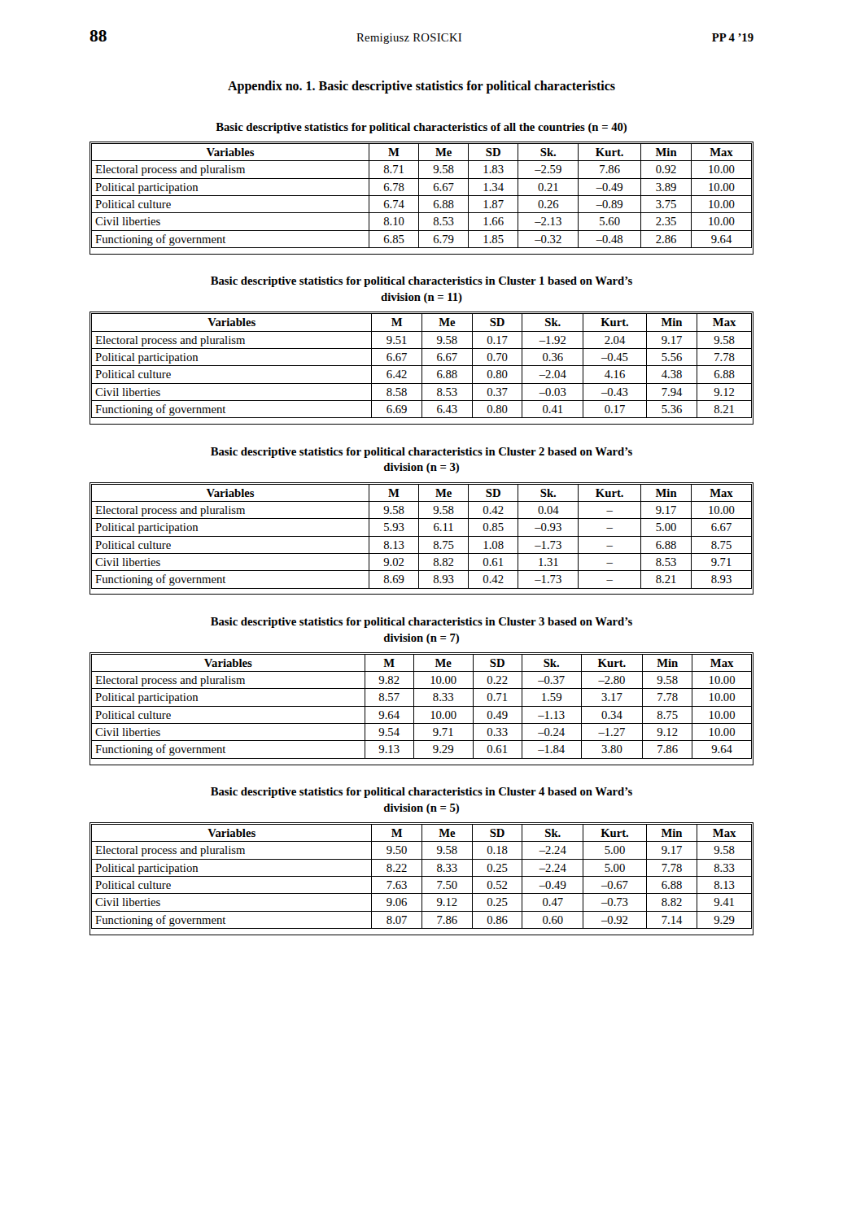88 Remigiusz ROSICKI PP 4 ’19
Appendix no. 1. Basic descriptive statistics for political characteristics
Basic descriptive statistics for political characteristics of all the countries (n = 40)
| Variables | M | Me | SD | Sk. | Kurt. | Min | Max |
| --- | --- | --- | --- | --- | --- | --- | --- |
| Electoral process and pluralism | 8.71 | 9.58 | 1.83 | –2.59 | 7.86 | 0.92 | 10.00 |
| Political participation | 6.78 | 6.67 | 1.34 | 0.21 | –0.49 | 3.89 | 10.00 |
| Political culture | 6.74 | 6.88 | 1.87 | 0.26 | –0.89 | 3.75 | 10.00 |
| Civil liberties | 8.10 | 8.53 | 1.66 | –2.13 | 5.60 | 2.35 | 10.00 |
| Functioning of government | 6.85 | 6.79 | 1.85 | –0.32 | –0.48 | 2.86 | 9.64 |
Basic descriptive statistics for political characteristics in Cluster 1 based on Ward’s
division (n = 11)
| Variables | M | Me | SD | Sk. | Kurt. | Min | Max |
| --- | --- | --- | --- | --- | --- | --- | --- |
| Electoral process and pluralism | 9.51 | 9.58 | 0.17 | –1.92 | 2.04 | 9.17 | 9.58 |
| Political participation | 6.67 | 6.67 | 0.70 | 0.36 | –0.45 | 5.56 | 7.78 |
| Political culture | 6.42 | 6.88 | 0.80 | –2.04 | 4.16 | 4.38 | 6.88 |
| Civil liberties | 8.58 | 8.53 | 0.37 | –0.03 | –0.43 | 7.94 | 9.12 |
| Functioning of government | 6.69 | 6.43 | 0.80 | 0.41 | 0.17 | 5.36 | 8.21 |
Basic descriptive statistics for political characteristics in Cluster 2 based on Ward’s
division (n = 3)
| Variables | M | Me | SD | Sk. | Kurt. | Min | Max |
| --- | --- | --- | --- | --- | --- | --- | --- |
| Electoral process and pluralism | 9.58 | 9.58 | 0.42 | 0.04 | – | 9.17 | 10.00 |
| Political participation | 5.93 | 6.11 | 0.85 | –0.93 | – | 5.00 | 6.67 |
| Political culture | 8.13 | 8.75 | 1.08 | –1.73 | – | 6.88 | 8.75 |
| Civil liberties | 9.02 | 8.82 | 0.61 | 1.31 | – | 8.53 | 9.71 |
| Functioning of government | 8.69 | 8.93 | 0.42 | –1.73 | – | 8.21 | 8.93 |
Basic descriptive statistics for political characteristics in Cluster 3 based on Ward’s
division (n = 7)
| Variables | M | Me | SD | Sk. | Kurt. | Min | Max |
| --- | --- | --- | --- | --- | --- | --- | --- |
| Electoral process and pluralism | 9.82 | 10.00 | 0.22 | –0.37 | –2.80 | 9.58 | 10.00 |
| Political participation | 8.57 | 8.33 | 0.71 | 1.59 | 3.17 | 7.78 | 10.00 |
| Political culture | 9.64 | 10.00 | 0.49 | –1.13 | 0.34 | 8.75 | 10.00 |
| Civil liberties | 9.54 | 9.71 | 0.33 | –0.24 | –1.27 | 9.12 | 10.00 |
| Functioning of government | 9.13 | 9.29 | 0.61 | –1.84 | 3.80 | 7.86 | 9.64 |
Basic descriptive statistics for political characteristics in Cluster 4 based on Ward’s
division (n = 5)
| Variables | M | Me | SD | Sk. | Kurt. | Min | Max |
| --- | --- | --- | --- | --- | --- | --- | --- |
| Electoral process and pluralism | 9.50 | 9.58 | 0.18 | –2.24 | 5.00 | 9.17 | 9.58 |
| Political participation | 8.22 | 8.33 | 0.25 | –2.24 | 5.00 | 7.78 | 8.33 |
| Political culture | 7.63 | 7.50 | 0.52 | –0.49 | –0.67 | 6.88 | 8.13 |
| Civil liberties | 9.06 | 9.12 | 0.25 | 0.47 | –0.73 | 8.82 | 9.41 |
| Functioning of government | 8.07 | 7.86 | 0.86 | 0.60 | –0.92 | 7.14 | 9.29 |